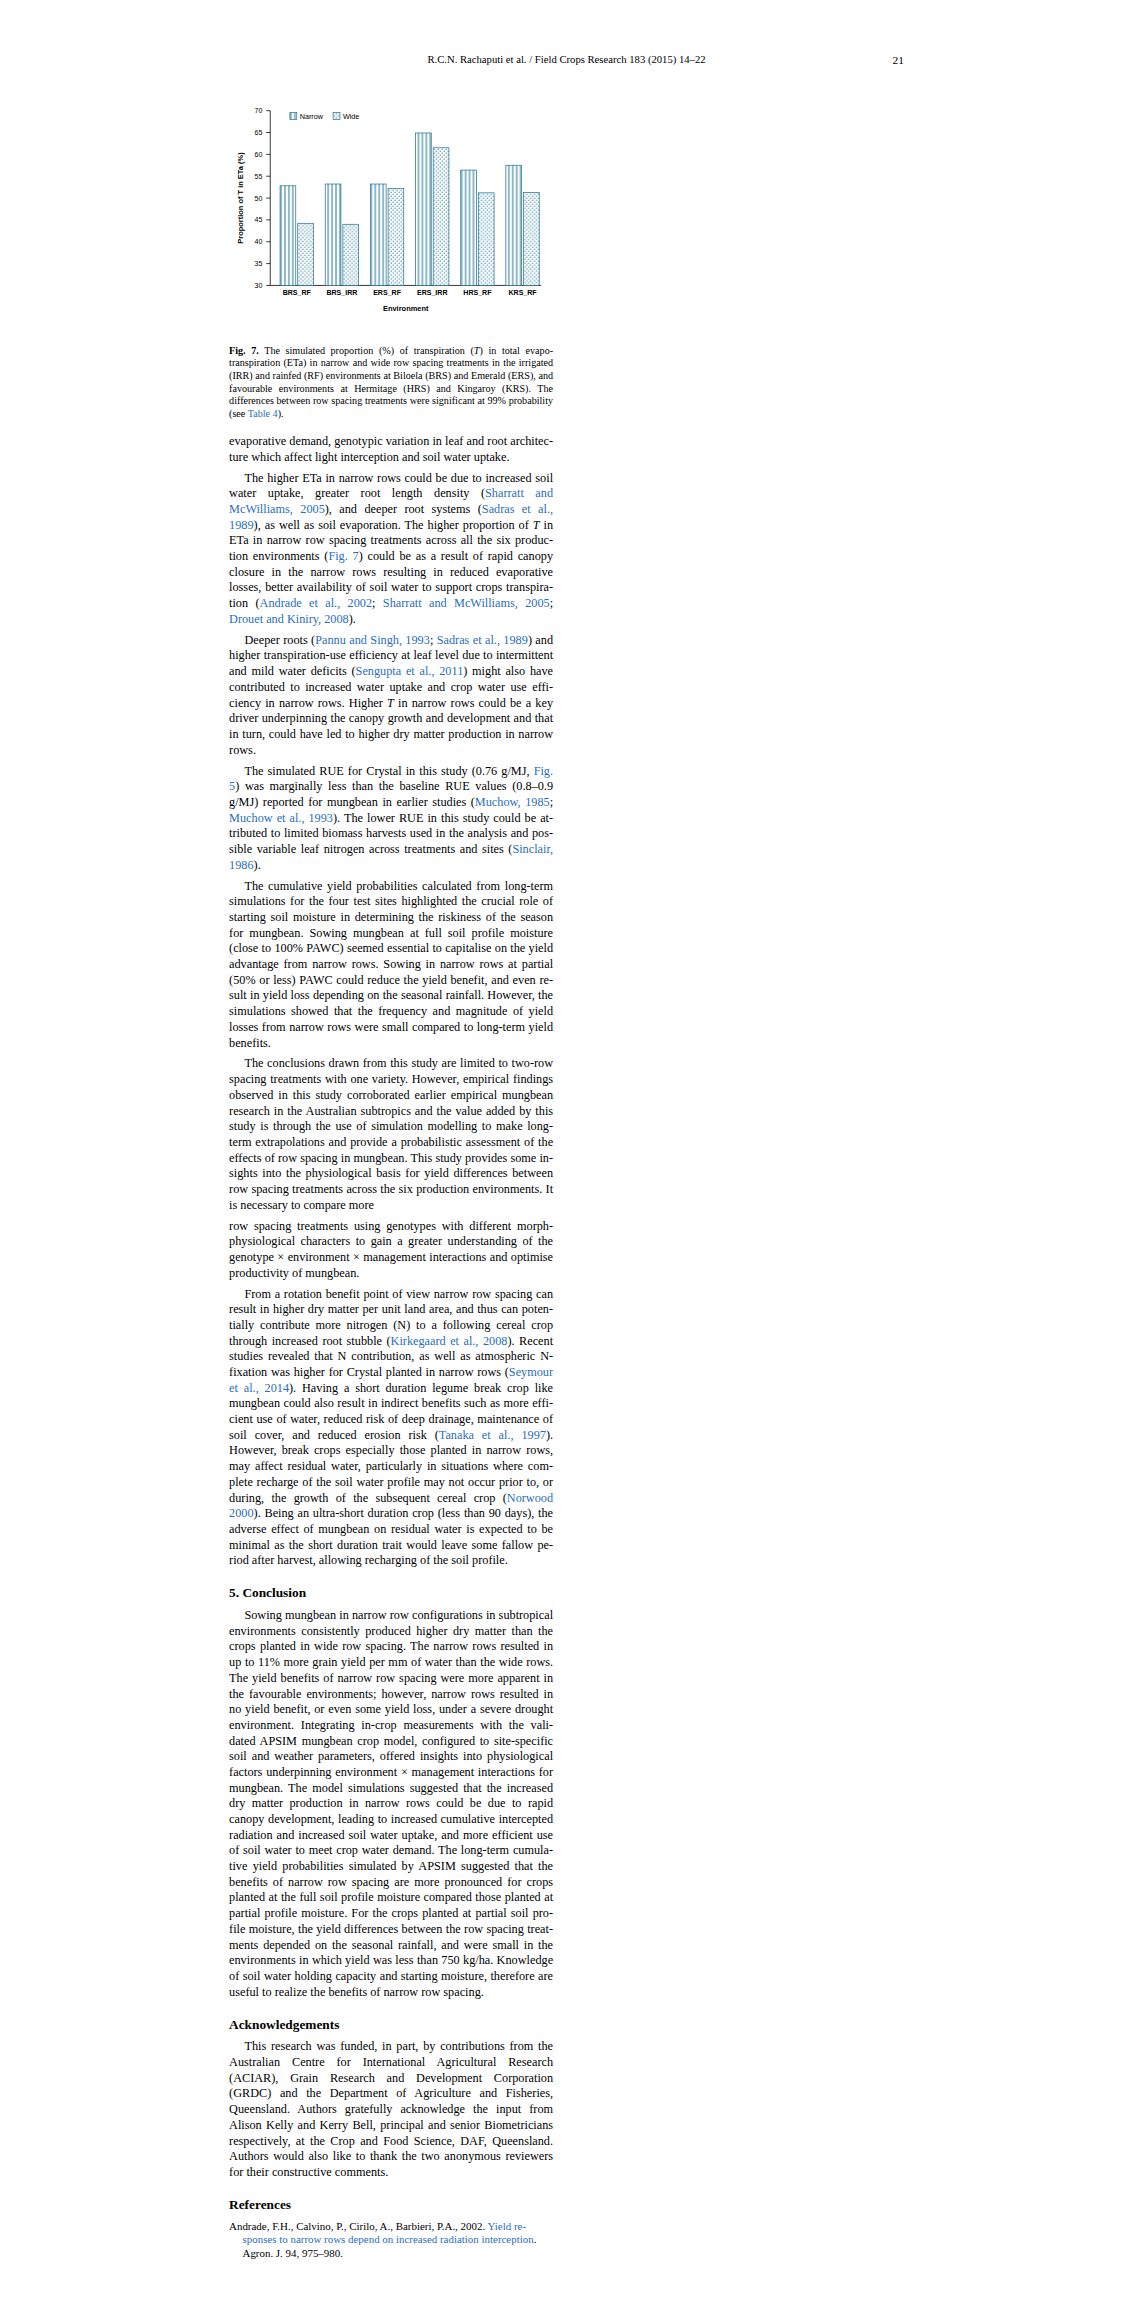R.C.N. Rachaputi et al. / Field Crops Research 183 (2015) 14–22 21
30 35 40 45 50 55 60 65 70 Values (approx from figure): BRS_RF: narrow 52.8, wide 44.2 BRS_IRR: narrow 53.2, wide 44.0 ERS_RF: narrow 53.2, wide 52.2 ERS_IRR: narrow 64.9, wide 61.5 HRS_RF: narrow 56.4, wide 51.2 KRS_RF: narrow 57.5, wide 51.3 y = 196 - (v-30)*4.45 BRS_RF BRS_IRR ERS_RF ERS_IRR HRS_RF KRS_RF Environment Proportion of T in ETa (%) Narrow Wide
Fig. 7. The simulated proportion (%) of transpiration (T) in total evapo-transpiration (ETa) in narrow and wide row spacing treatments in the irrigated (IRR) and rainfed (RF) environments at Biloela (BRS) and Emerald (ERS), and favourable environments at Hermitage (HRS) and Kingaroy (KRS). The differences between row spacing treatments were significant at 99% probability (see Table 4).
evaporative demand, genotypic variation in leaf and root architecture which affect light interception and soil water uptake.
The higher ETa in narrow rows could be due to increased soil water uptake, greater root length density (Sharratt and McWilliams, 2005), and deeper root systems (Sadras et al., 1989), as well as soil evaporation. The higher proportion of T in ETa in narrow row spacing treatments across all the six production environments (Fig. 7) could be as a result of rapid canopy closure in the narrow rows resulting in reduced evaporative losses, better availability of soil water to support crops transpiration (Andrade et al., 2002; Sharratt and McWilliams, 2005; Drouet and Kiniry, 2008).
Deeper roots (Pannu and Singh, 1993; Sadras et al., 1989) and higher transpiration-use efficiency at leaf level due to intermittent and mild water deficits (Sengupta et al., 2011) might also have contributed to increased water uptake and crop water use efficiency in narrow rows. Higher T in narrow rows could be a key driver underpinning the canopy growth and development and that in turn, could have led to higher dry matter production in narrow rows.
The simulated RUE for Crystal in this study (0.76 g/MJ, Fig. 5) was marginally less than the baseline RUE values (0.8–0.9 g/MJ) reported for mungbean in earlier studies (Muchow, 1985; Muchow et al., 1993). The lower RUE in this study could be attributed to limited biomass harvests used in the analysis and possible variable leaf nitrogen across treatments and sites (Sinclair, 1986).
The cumulative yield probabilities calculated from long-term simulations for the four test sites highlighted the crucial role of starting soil moisture in determining the riskiness of the season for mungbean. Sowing mungbean at full soil profile moisture (close to 100% PAWC) seemed essential to capitalise on the yield advantage from narrow rows. Sowing in narrow rows at partial (50% or less) PAWC could reduce the yield benefit, and even result in yield loss depending on the seasonal rainfall. However, the simulations showed that the frequency and magnitude of yield losses from narrow rows were small compared to long-term yield benefits.
The conclusions drawn from this study are limited to two-row spacing treatments with one variety. However, empirical findings observed in this study corroborated earlier empirical mungbean research in the Australian subtropics and the value added by this study is through the use of simulation modelling to make long-term extrapolations and provide a probabilistic assessment of the effects of row spacing in mungbean. This study provides some insights into the physiological basis for yield differences between row spacing treatments across the six production environments. It is necessary to compare more
row spacing treatments using genotypes with different morph-physiological characters to gain a greater understanding of the genotype × environment × management interactions and optimise productivity of mungbean.
From a rotation benefit point of view narrow row spacing can result in higher dry matter per unit land area, and thus can potentially contribute more nitrogen (N) to a following cereal crop through increased root stubble (Kirkegaard et al., 2008). Recent studies revealed that N contribution, as well as atmospheric N-fixation was higher for Crystal planted in narrow rows (Seymour et al., 2014). Having a short duration legume break crop like mungbean could also result in indirect benefits such as more efficient use of water, reduced risk of deep drainage, maintenance of soil cover, and reduced erosion risk (Tanaka et al., 1997). However, break crops especially those planted in narrow rows, may affect residual water, particularly in situations where complete recharge of the soil water profile may not occur prior to, or during, the growth of the subsequent cereal crop (Norwood 2000). Being an ultra-short duration crop (less than 90 days), the adverse effect of mungbean on residual water is expected to be minimal as the short duration trait would leave some fallow period after harvest, allowing recharging of the soil profile.
5. Conclusion
Sowing mungbean in narrow row configurations in subtropical environments consistently produced higher dry matter than the crops planted in wide row spacing. The narrow rows resulted in up to 11% more grain yield per mm of water than the wide rows. The yield benefits of narrow row spacing were more apparent in the favourable environments; however, narrow rows resulted in no yield benefit, or even some yield loss, under a severe drought environment. Integrating in-crop measurements with the validated APSIM mungbean crop model, configured to site-specific soil and weather parameters, offered insights into physiological factors underpinning environment × management interactions for mungbean. The model simulations suggested that the increased dry matter production in narrow rows could be due to rapid canopy development, leading to increased cumulative intercepted radiation and increased soil water uptake, and more efficient use of soil water to meet crop water demand. The long-term cumulative yield probabilities simulated by APSIM suggested that the benefits of narrow row spacing are more pronounced for crops planted at the full soil profile moisture compared those planted at partial profile moisture. For the crops planted at partial soil profile moisture, the yield differences between the row spacing treatments depended on the seasonal rainfall, and were small in the environments in which yield was less than 750 kg/ha. Knowledge of soil water holding capacity and starting moisture, therefore are useful to realize the benefits of narrow row spacing.
Acknowledgements
This research was funded, in part, by contributions from the Australian Centre for International Agricultural Research (ACIAR), Grain Research and Development Corporation (GRDC) and the Department of Agriculture and Fisheries, Queensland. Authors gratefully acknowledge the input from Alison Kelly and Kerry Bell, principal and senior Biometricians respectively, at the Crop and Food Science, DAF, Queensland. Authors would also like to thank the two anonymous reviewers for their constructive comments.
References
Andrade, F.H., Calvino, P., Cirilo, A., Barbieri, P.A., 2002. Yield responses to narrow rows depend on increased radiation interception. Agron. J. 94, 975–980.